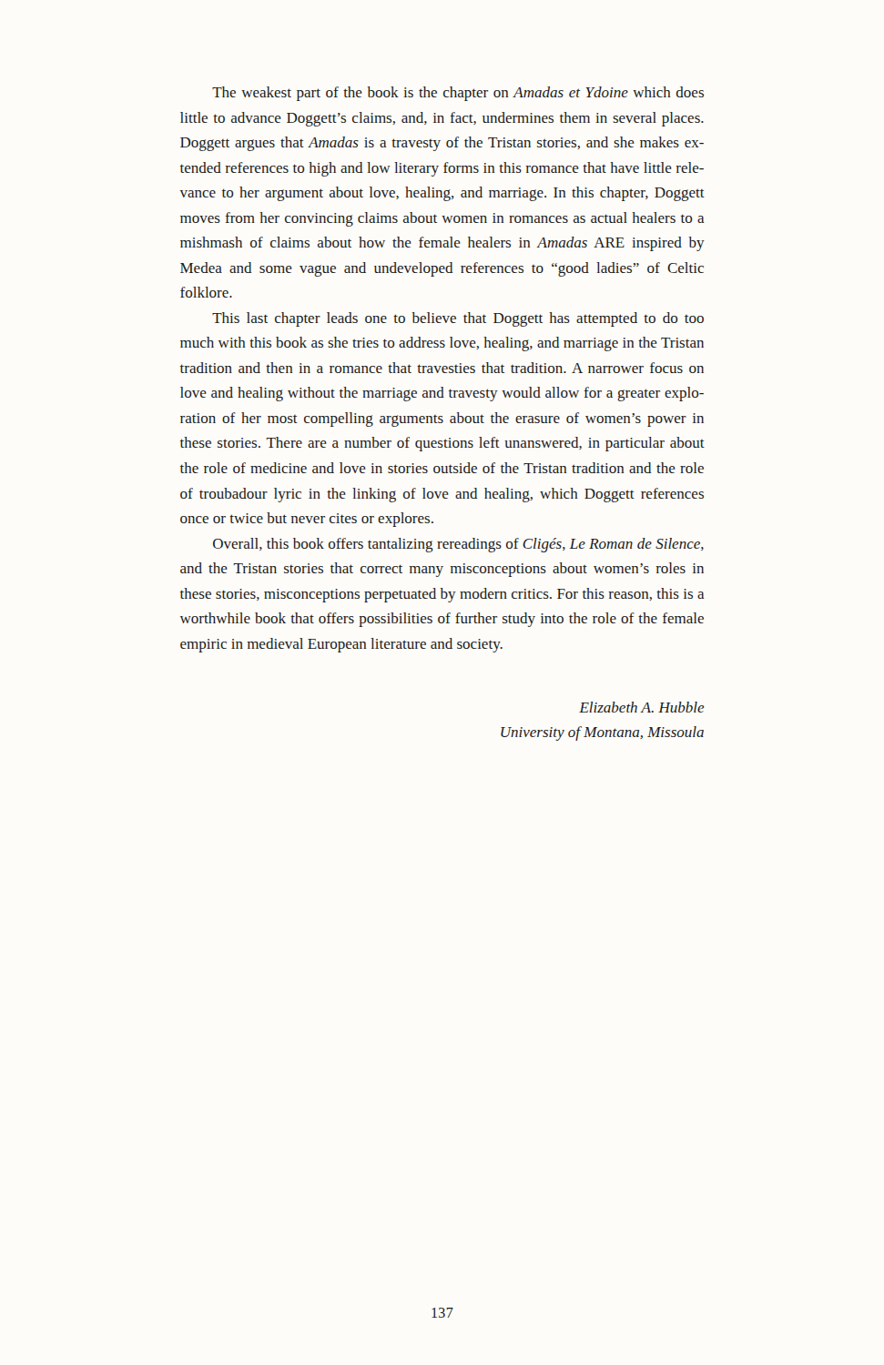The weakest part of the book is the chapter on Amadas et Ydoine which does little to advance Doggett’s claims, and, in fact, undermines them in several places. Doggett argues that Amadas is a travesty of the Tristan stories, and she makes extended references to high and low literary forms in this romance that have little relevance to her argument about love, healing, and marriage. In this chapter, Doggett moves from her convincing claims about women in romances as actual healers to a mishmash of claims about how the female healers in Amadas ARE inspired by Medea and some vague and undeveloped references to “good ladies” of Celtic folklore.
This last chapter leads one to believe that Doggett has attempted to do too much with this book as she tries to address love, healing, and marriage in the Tristan tradition and then in a romance that travesties that tradition. A narrower focus on love and healing without the marriage and travesty would allow for a greater exploration of her most compelling arguments about the erasure of women’s power in these stories. There are a number of questions left unanswered, in particular about the role of medicine and love in stories outside of the Tristan tradition and the role of troubadour lyric in the linking of love and healing, which Doggett references once or twice but never cites or explores.
Overall, this book offers tantalizing rereadings of Cligés, Le Roman de Silence, and the Tristan stories that correct many misconceptions about women’s roles in these stories, misconceptions perpetuated by modern critics. For this reason, this is a worthwhile book that offers possibilities of further study into the role of the female empiric in medieval European literature and society.
Elizabeth A. Hubble University of Montana, Missoula
137